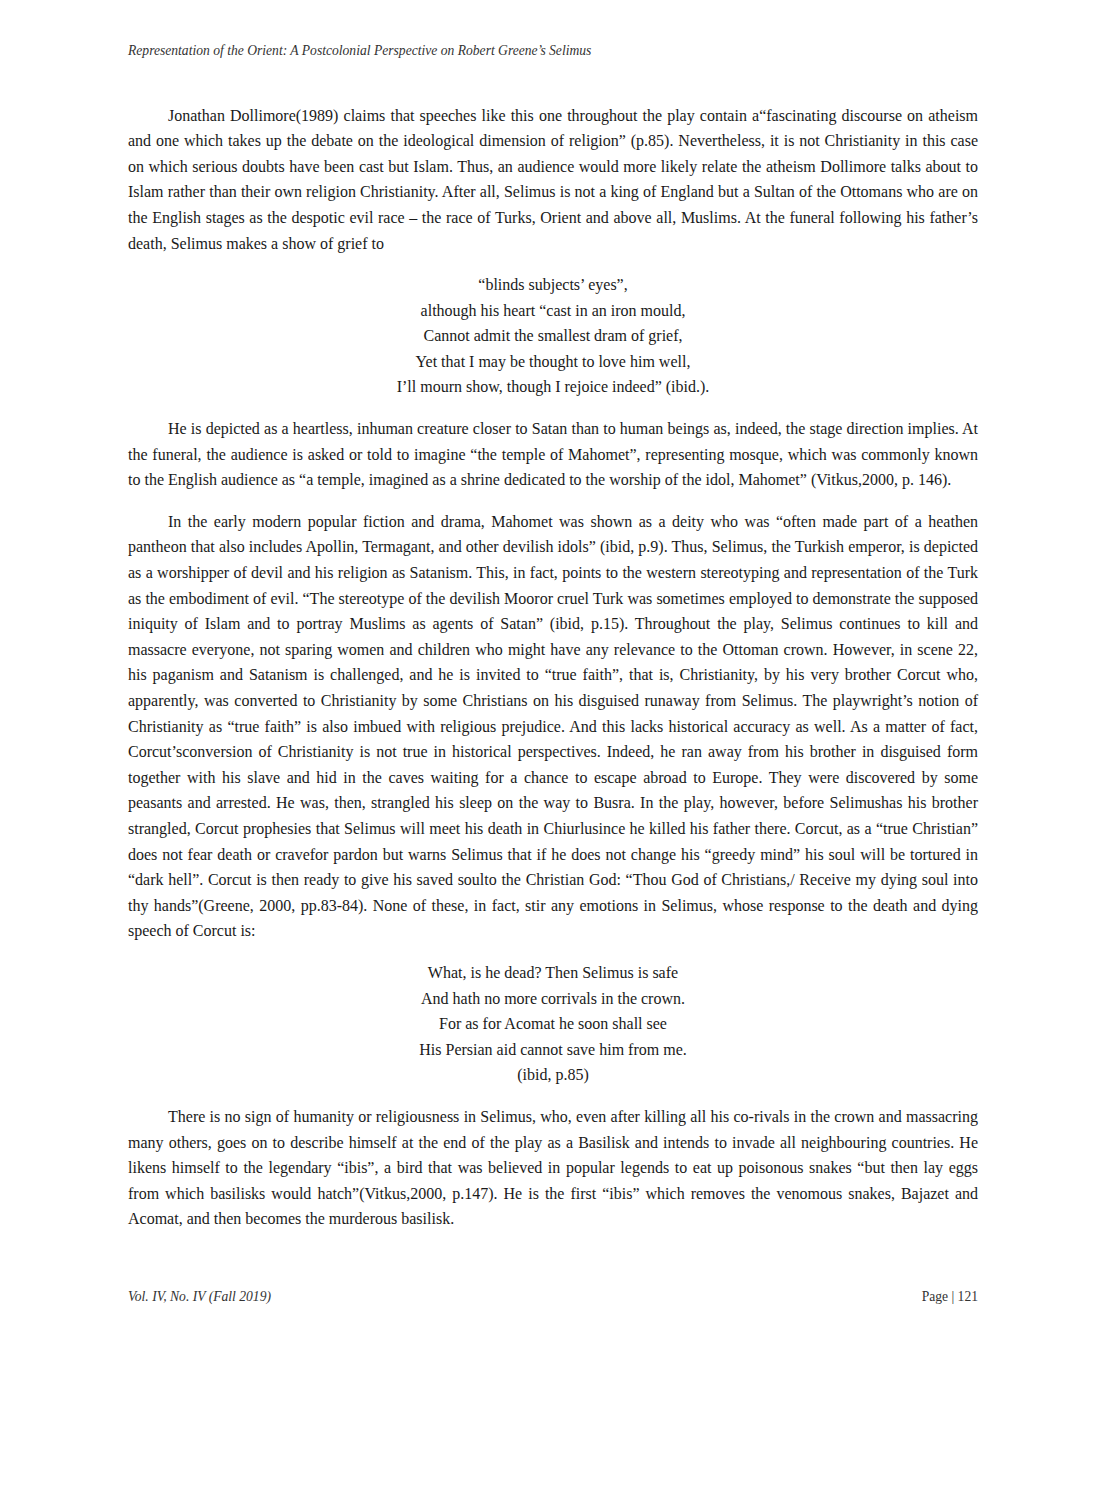Representation of the Orient: A Postcolonial Perspective on Robert Greene’s Selimus
Jonathan Dollimore(1989) claims that speeches like this one throughout the play contain a“fascinating discourse on atheism and one which takes up the debate on the ideological dimension of religion” (p.85). Nevertheless, it is not Christianity in this case on which serious doubts have been cast but Islam. Thus, an audience would more likely relate the atheism Dollimore talks about to Islam rather than their own religion Christianity. After all, Selimus is not a king of England but a Sultan of the Ottomans who are on the English stages as the despotic evil race – the race of Turks, Orient and above all, Muslims. At the funeral following his father’s death, Selimus makes a show of grief to
“blinds subjects’ eyes”,
although his heart “cast in an iron mould,
Cannot admit the smallest dram of grief,
Yet that I may be thought to love him well,
I’ll mourn show, though I rejoice indeed” (ibid.).
He is depicted as a heartless, inhuman creature closer to Satan than to human beings as, indeed, the stage direction implies. At the funeral, the audience is asked or told to imagine “the temple of Mahomet”, representing mosque, which was commonly known to the English audience as “a temple, imagined as a shrine dedicated to the worship of the idol, Mahomet” (Vitkus,2000, p. 146).
In the early modern popular fiction and drama, Mahomet was shown as a deity who was “often made part of a heathen pantheon that also includes Apollin, Termagant, and other devilish idols” (ibid, p.9). Thus, Selimus, the Turkish emperor, is depicted as a worshipper of devil and his religion as Satanism. This, in fact, points to the western stereotyping and representation of the Turk as the embodiment of evil. “The stereotype of the devilish Mooror cruel Turk was sometimes employed to demonstrate the supposed iniquity of Islam and to portray Muslims as agents of Satan” (ibid, p.15). Throughout the play, Selimus continues to kill and massacre everyone, not sparing women and children who might have any relevance to the Ottoman crown. However, in scene 22, his paganism and Satanism is challenged, and he is invited to “true faith”, that is, Christianity, by his very brother Corcut who, apparently, was converted to Christianity by some Christians on his disguised runaway from Selimus. The playwright’s notion of Christianity as “true faith” is also imbued with religious prejudice. And this lacks historical accuracy as well. As a matter of fact, Corcut’sconversion of Christianity is not true in historical perspectives. Indeed, he ran away from his brother in disguised form together with his slave and hid in the caves waiting for a chance to escape abroad to Europe. They were discovered by some peasants and arrested. He was, then, strangled his sleep on the way to Busra. In the play, however, before Selimushas his brother strangled, Corcut prophesies that Selimus will meet his death in Chiurlusince he killed his father there. Corcut, as a “true Christian” does not fear death or cravefor pardon but warns Selimus that if he does not change his “greedy mind” his soul will be tortured in “dark hell”. Corcut is then ready to give his saved soulto the Christian God: “Thou God of Christians,/ Receive my dying soul into thy hands”(Greene, 2000, pp.83-84). None of these, in fact, stir any emotions in Selimus, whose response to the death and dying speech of Corcut is:
What, is he dead? Then Selimus is safe
And hath no more corrivals in the crown.
For as for Acomat he soon shall see
His Persian aid cannot save him from me.
(ibid, p.85)
There is no sign of humanity or religiousness in Selimus, who, even after killing all his co-rivals in the crown and massacring many others, goes on to describe himself at the end of the play as a Basilisk and intends to invade all neighbouring countries. He likens himself to the legendary “ibis”, a bird that was believed in popular legends to eat up poisonous snakes “but then lay eggs from which basilisks would hatch”(Vitkus,2000, p.147). He is the first “ibis” which removes the venomous snakes, Bajazet and Acomat, and then becomes the murderous basilisk.
Vol. IV, No. IV (Fall 2019) Page | 121